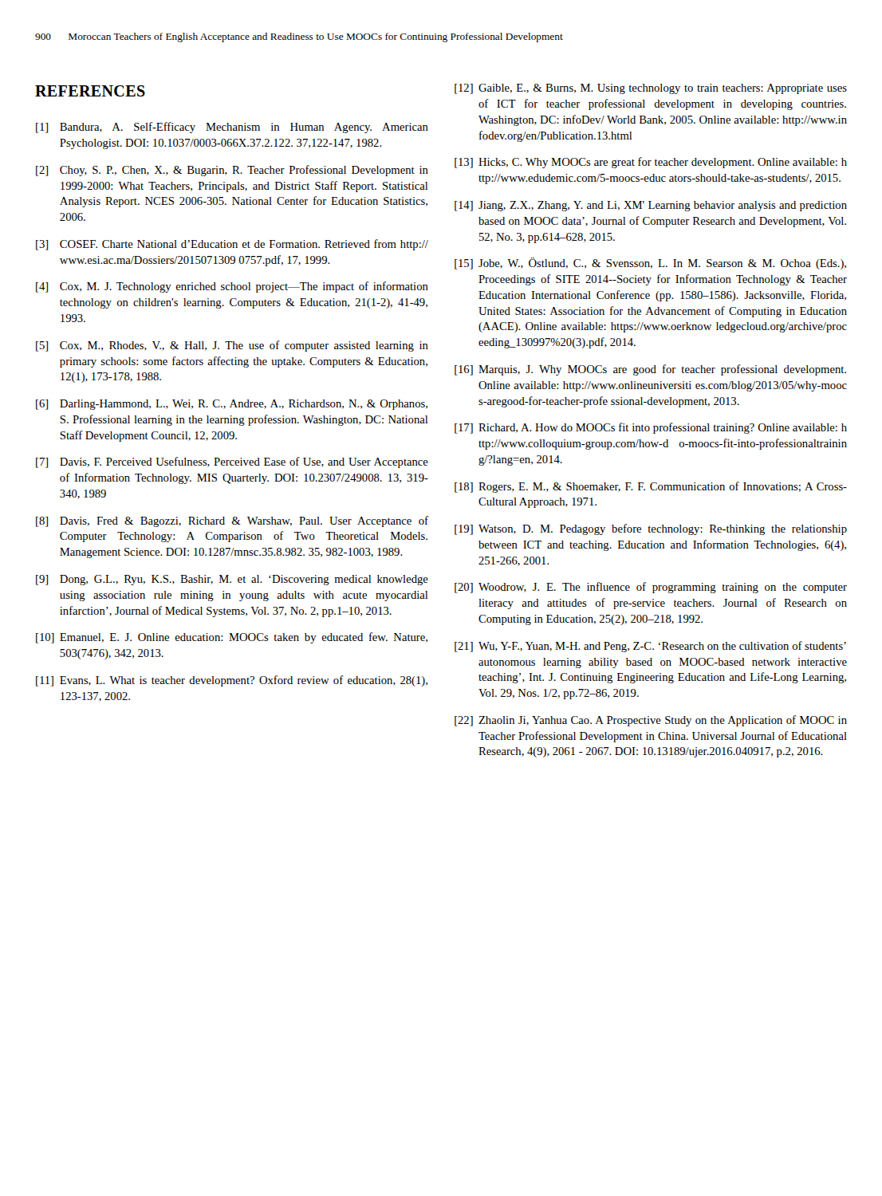900 Moroccan Teachers of English Acceptance and Readiness to Use MOOCs for Continuing Professional Development
REFERENCES
[1] Bandura, A. Self-Efficacy Mechanism in Human Agency. American Psychologist. DOI: 10.1037/0003-066X.37.2.122. 37,122-147, 1982.
[2] Choy, S. P., Chen, X., & Bugarin, R. Teacher Professional Development in 1999-2000: What Teachers, Principals, and District Staff Report. Statistical Analysis Report. NCES 2006-305. National Center for Education Statistics, 2006.
[3] COSEF. Charte National d’Education et de Formation. Retrieved from http://www.esi.ac.ma/Dossiers/2015071309 0757.pdf, 17, 1999.
[4] Cox, M. J. Technology enriched school project—The impact of information technology on children's learning. Computers & Education, 21(1-2), 41-49, 1993.
[5] Cox, M., Rhodes, V., & Hall, J. The use of computer assisted learning in primary schools: some factors affecting the uptake. Computers & Education, 12(1), 173-178, 1988.
[6] Darling-Hammond, L., Wei, R. C., Andree, A., Richardson, N., & Orphanos, S. Professional learning in the learning profession. Washington, DC: National Staff Development Council, 12, 2009.
[7] Davis, F. Perceived Usefulness, Perceived Ease of Use, and User Acceptance of Information Technology. MIS Quarterly. DOI: 10.2307/249008. 13, 319-340, 1989
[8] Davis, Fred & Bagozzi, Richard & Warshaw, Paul. User Acceptance of Computer Technology: A Comparison of Two Theoretical Models. Management Science. DOI: 10.1287/mnsc.35.8.982. 35, 982-1003, 1989.
[9] Dong, G.L., Ryu, K.S., Bashir, M. et al. ‘Discovering medical knowledge using association rule mining in young adults with acute myocardial infarction’, Journal of Medical Systems, Vol. 37, No. 2, pp.1–10, 2013.
[10] Emanuel, E. J. Online education: MOOCs taken by educated few. Nature, 503(7476), 342, 2013.
[11] Evans, L. What is teacher development? Oxford review of education, 28(1), 123-137, 2002.
[12] Gaible, E., & Burns, M. Using technology to train teachers: Appropriate uses of ICT for teacher professional development in developing countries. Washington, DC: infoDev/ World Bank, 2005. Online available: http://www.infodev.org/en/Publication.13.html
[13] Hicks, C. Why MOOCs are great for teacher development. Online available: http://www.edudemic.com/5-moocs-educ ators-should-take-as-students/, 2015.
[14] Jiang, Z.X., Zhang, Y. and Li, XM' Learning behavior analysis and prediction based on MOOC data’, Journal of Computer Research and Development, Vol. 52, No. 3, pp.614–628, 2015.
[15] Jobe, W., Östlund, C., & Svensson, L. In M. Searson & M. Ochoa (Eds.), Proceedings of SITE 2014--Society for Information Technology & Teacher Education International Conference (pp. 1580–1586). Jacksonville, Florida, United States: Association for the Advancement of Computing in Education (AACE). Online available: https://www.oerknow ledgecloud.org/archive/proceeding_130997%20(3).pdf, 2014.
[16] Marquis, J. Why MOOCs are good for teacher professional development. Online available: http://www.onlineuniversiti es.com/blog/2013/05/why-moocs-aregood-for-teacher-profe ssional-development, 2013.
[17] Richard, A. How do MOOCs fit into professional training? Online available: http://www.colloquium-group.com/how-d o-moocs-fit-into-professionaltraining/?lang=en, 2014.
[18] Rogers, E. M., & Shoemaker, F. F. Communication of Innovations; A Cross-Cultural Approach, 1971.
[19] Watson, D. M. Pedagogy before technology: Re-thinking the relationship between ICT and teaching. Education and Information Technologies, 6(4), 251-266, 2001.
[20] Woodrow, J. E. The influence of programming training on the computer literacy and attitudes of pre-service teachers. Journal of Research on Computing in Education, 25(2), 200–218, 1992.
[21] Wu, Y-F., Yuan, M-H. and Peng, Z-C. ‘Research on the cultivation of students’ autonomous learning ability based on MOOC-based network interactive teaching’, Int. J. Continuing Engineering Education and Life-Long Learning, Vol. 29, Nos. 1/2, pp.72–86, 2019.
[22] Zhaolin Ji, Yanhua Cao. A Prospective Study on the Application of MOOC in Teacher Professional Development in China. Universal Journal of Educational Research, 4(9), 2061 - 2067. DOI: 10.13189/ujer.2016.040917, p.2, 2016.